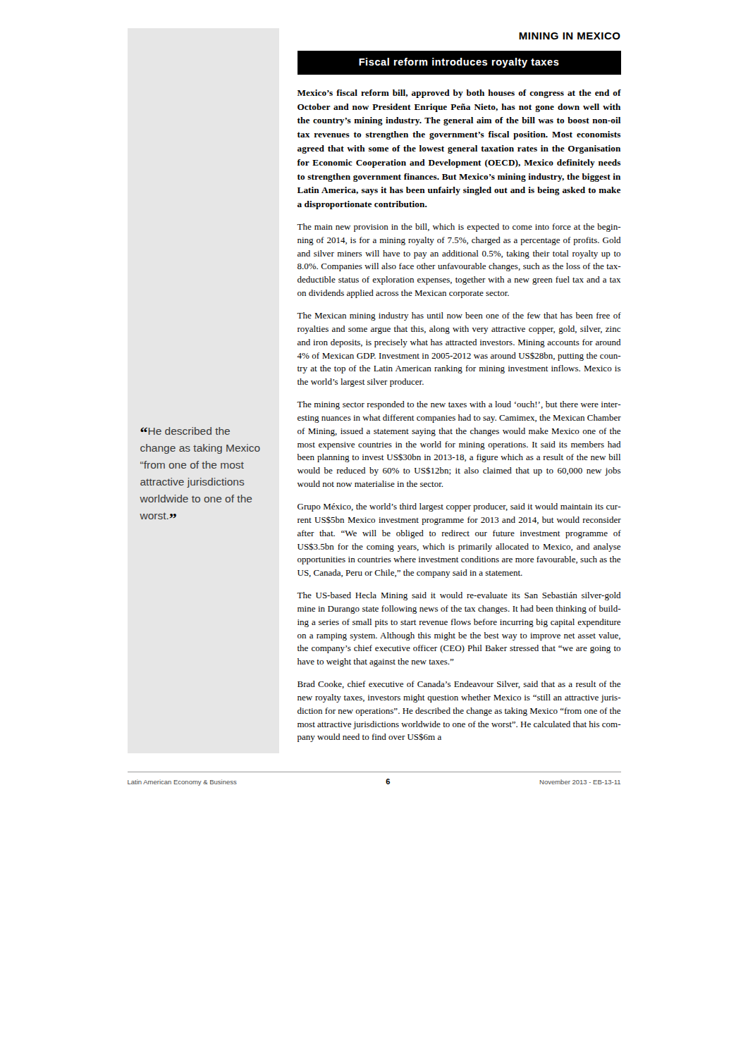“He described the change as taking Mexico “from one of the most attractive jurisdictions worldwide to one of the worst.”
MINING IN MEXICO
Fiscal reform introduces royalty taxes
Mexico’s fiscal reform bill, approved by both houses of congress at the end of October and now President Enrique Peña Nieto, has not gone down well with the country’s mining industry. The general aim of the bill was to boost non-oil tax revenues to strengthen the government’s fiscal position. Most economists agreed that with some of the lowest general taxation rates in the Organisation for Economic Cooperation and Development (OECD), Mexico definitely needs to strengthen government finances. But Mexico’s mining industry, the biggest in Latin America, says it has been unfairly singled out and is being asked to make a disproportionate contribution.
The main new provision in the bill, which is expected to come into force at the beginning of 2014, is for a mining royalty of 7.5%, charged as a percentage of profits. Gold and silver miners will have to pay an additional 0.5%, taking their total royalty up to 8.0%. Companies will also face other unfavourable changes, such as the loss of the tax-deductible status of exploration expenses, together with a new green fuel tax and a tax on dividends applied across the Mexican corporate sector.
The Mexican mining industry has until now been one of the few that has been free of royalties and some argue that this, along with very attractive copper, gold, silver, zinc and iron deposits, is precisely what has attracted investors. Mining accounts for around 4% of Mexican GDP. Investment in 2005-2012 was around US$28bn, putting the country at the top of the Latin American ranking for mining investment inflows. Mexico is the world’s largest silver producer.
The mining sector responded to the new taxes with a loud ‘ouch!’, but there were interesting nuances in what different companies had to say. Camimex, the Mexican Chamber of Mining, issued a statement saying that the changes would make Mexico one of the most expensive countries in the world for mining operations. It said its members had been planning to invest US$30bn in 2013-18, a figure which as a result of the new bill would be reduced by 60% to US$12bn; it also claimed that up to 60,000 new jobs would not now materialise in the sector.
Grupo México, the world’s third largest copper producer, said it would maintain its current US$5bn Mexico investment programme for 2013 and 2014, but would reconsider after that. “We will be obliged to redirect our future investment programme of US$3.5bn for the coming years, which is primarily allocated to Mexico, and analyse opportunities in countries where investment conditions are more favourable, such as the US, Canada, Peru or Chile,” the company said in a statement.
The US-based Hecla Mining said it would re-evaluate its San Sebastián silver-gold mine in Durango state following news of the tax changes. It had been thinking of building a series of small pits to start revenue flows before incurring big capital expenditure on a ramping system. Although this might be the best way to improve net asset value, the company’s chief executive officer (CEO) Phil Baker stressed that “we are going to have to weight that against the new taxes.”
Brad Cooke, chief executive of Canada’s Endeavour Silver, said that as a result of the new royalty taxes, investors might question whether Mexico is “still an attractive jurisdiction for new operations”. He described the change as taking Mexico “from one of the most attractive jurisdictions worldwide to one of the worst”. He calculated that his company would need to find over US$6m a
Latin American Economy & Business
6
November 2013 - EB-13-11